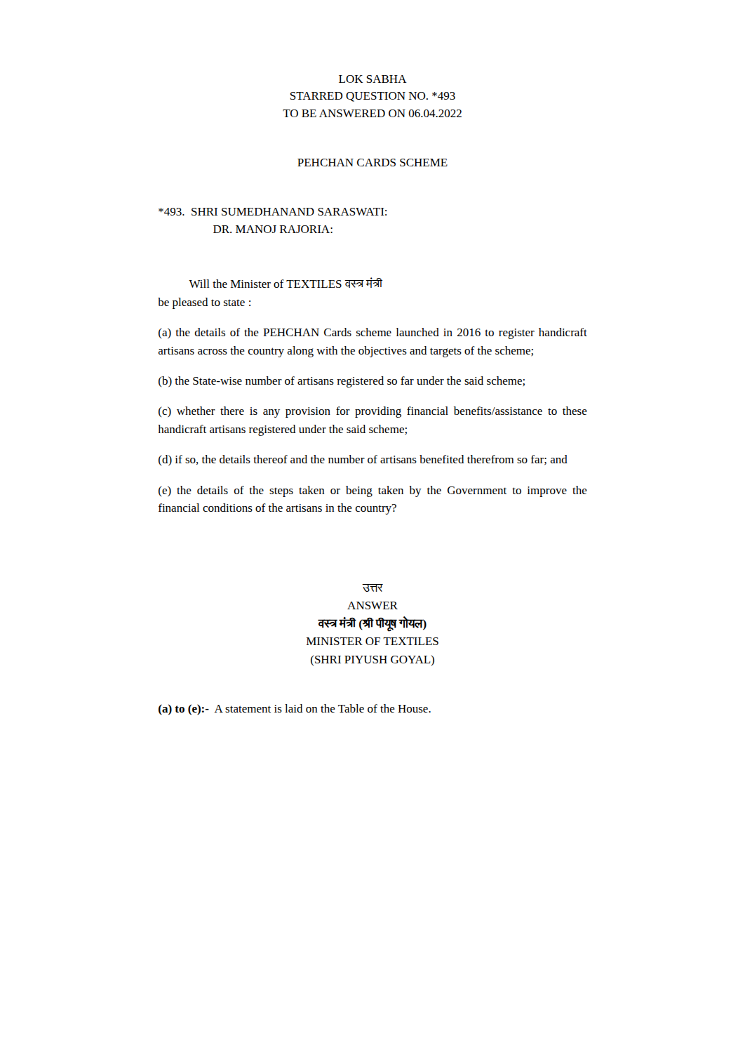LOK SABHA
STARRED QUESTION NO. *493
TO BE ANSWERED ON 06.04.2022
PEHCHAN CARDS SCHEME
*493. SHRI SUMEDHANAND SARASWATI:
DR. MANOJ RAJORIA:
Will the Minister of TEXTILES वस्त्र मंत्री
be pleased to state :
(a) the details of the PEHCHAN Cards scheme launched in 2016 to register handicraft artisans across the country along with the objectives and targets of the scheme;
(b) the State-wise number of artisans registered so far under the said scheme;
(c) whether there is any provision for providing financial benefits/assistance to these handicraft artisans registered under the said scheme;
(d) if so, the details thereof and the number of artisans benefited therefrom so far; and
(e) the details of the steps taken or being taken by the Government to improve the financial conditions of the artisans in the country?
उत्तर
ANSWER
वस्त्र मंत्री (श्री पीयूष गोयल)
MINISTER OF TEXTILES
(SHRI PIYUSH GOYAL)
(a) to (e):- A statement is laid on the Table of the House.